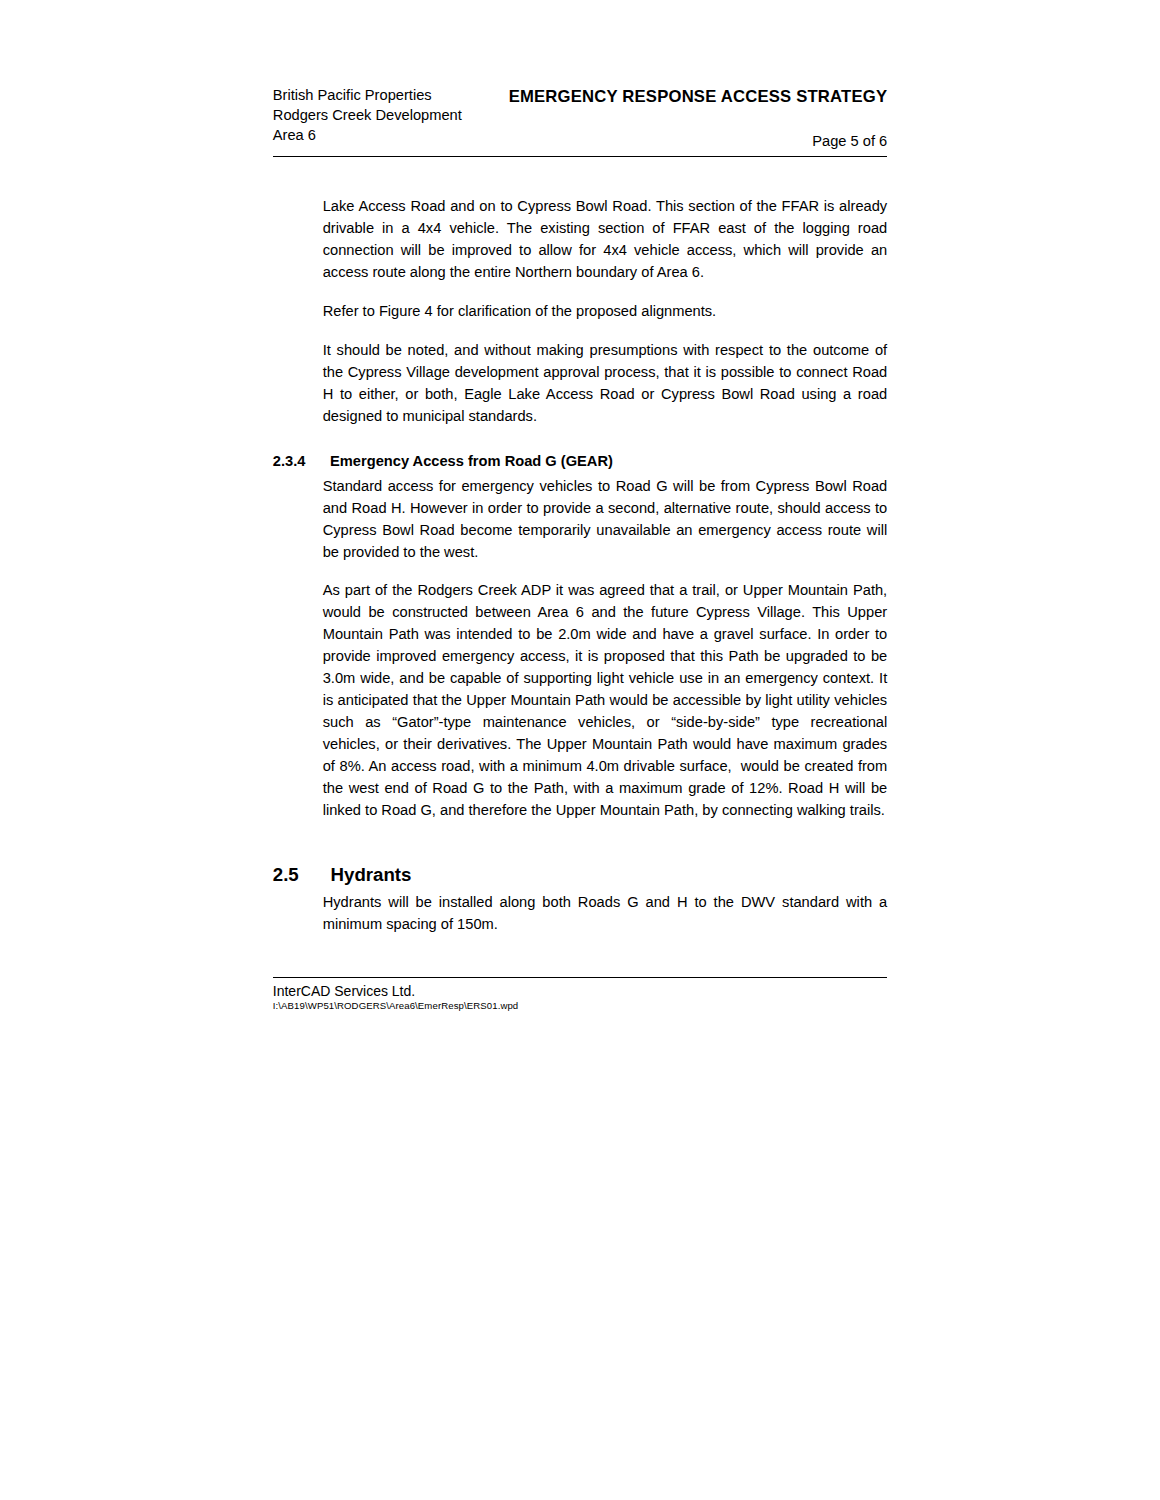British Pacific Properties
Rodgers Creek Development
Area 6
EMERGENCY RESPONSE ACCESS STRATEGY
Page 5 of 6
Lake Access Road and on to Cypress Bowl Road. This section of the FFAR is already drivable in a 4x4 vehicle. The existing section of FFAR east of the logging road connection will be improved to allow for 4x4 vehicle access, which will provide an access route along the entire Northern boundary of Area 6.
Refer to Figure 4 for clarification of the proposed alignments.
It should be noted, and without making presumptions with respect to the outcome of the Cypress Village development approval process, that it is possible to connect Road H to either, or both, Eagle Lake Access Road or Cypress Bowl Road using a road designed to municipal standards.
2.3.4 Emergency Access from Road G (GEAR)
Standard access for emergency vehicles to Road G will be from Cypress Bowl Road and Road H. However in order to provide a second, alternative route, should access to Cypress Bowl Road become temporarily unavailable an emergency access route will be provided to the west.
As part of the Rodgers Creek ADP it was agreed that a trail, or Upper Mountain Path, would be constructed between Area 6 and the future Cypress Village. This Upper Mountain Path was intended to be 2.0m wide and have a gravel surface. In order to provide improved emergency access, it is proposed that this Path be upgraded to be 3.0m wide, and be capable of supporting light vehicle use in an emergency context. It is anticipated that the Upper Mountain Path would be accessible by light utility vehicles such as “Gator”-type maintenance vehicles, or “side-by-side” type recreational vehicles, or their derivatives. The Upper Mountain Path would have maximum grades of 8%. An access road, with a minimum 4.0m drivable surface, would be created from the west end of Road G to the Path, with a maximum grade of 12%. Road H will be linked to Road G, and therefore the Upper Mountain Path, by connecting walking trails.
2.5 Hydrants
Hydrants will be installed along both Roads G and H to the DWV standard with a minimum spacing of 150m.
InterCAD Services Ltd.
I:\AB19\WP51\RODGERS\Area6\EmerResp\ERS01.wpd